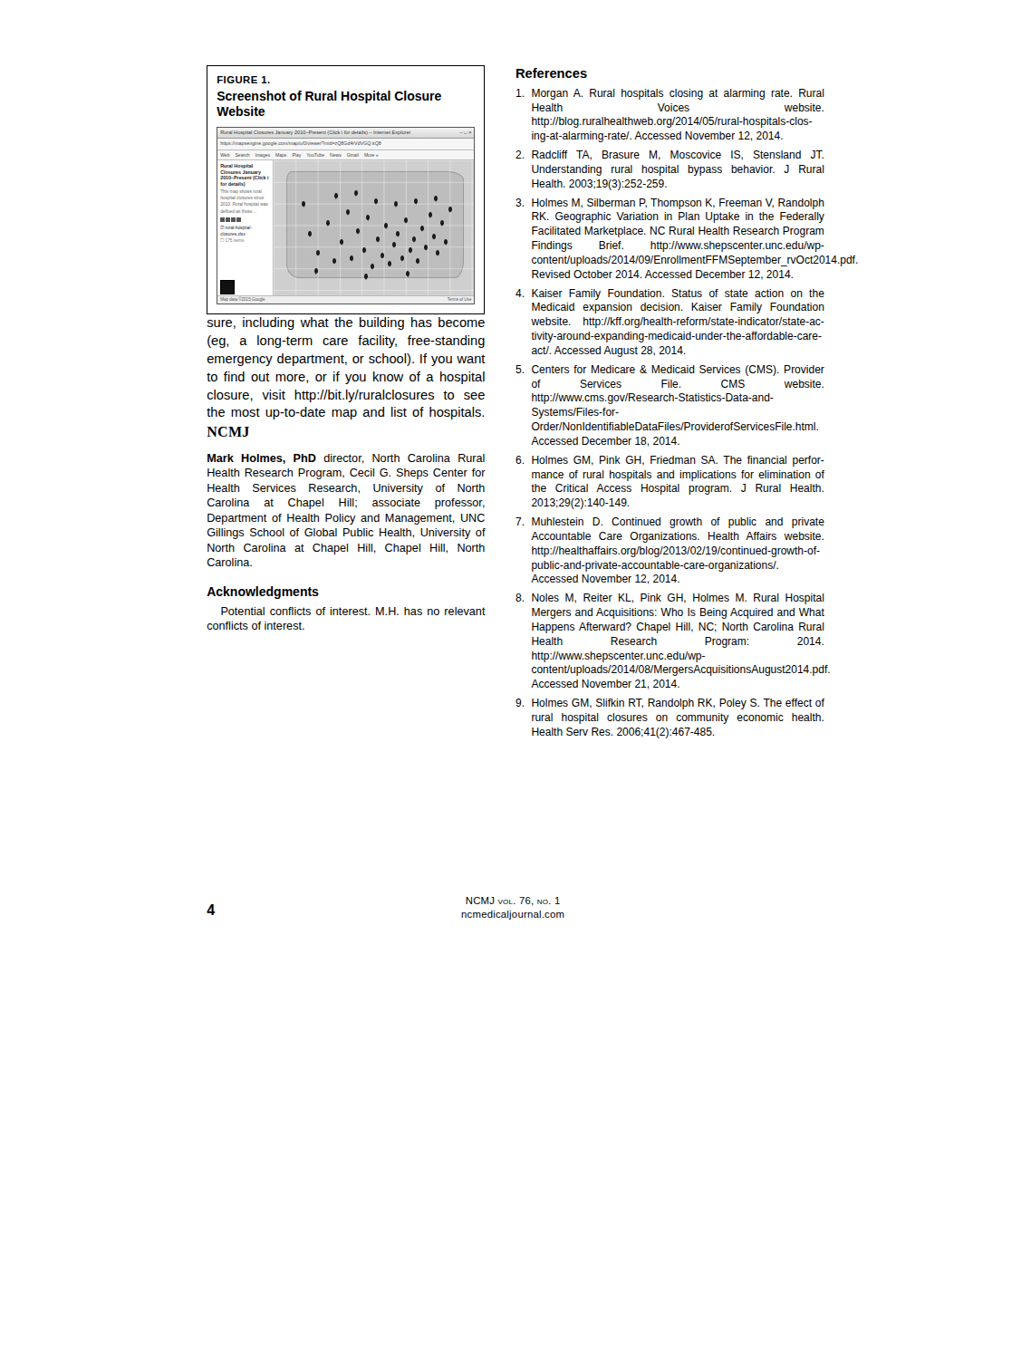FIGURE 1.
Screenshot of Rural Hospital Closure Website
Rural Hospital Closures January 2010–Present (Click i for details) – Internet Explorer – □ ×
https://mapsengine.google.com/map/u/0/viewer?mid=zQ8Gd4rVdVGQ.kQ8
Web Search Images Maps Play YouTube News Gmail More »
Rural Hospital Closures January 2010–Present (Click i for details)
This map shows rural hospital closures since 2010. Rural hospital was defined as those…
☑ rural-hospital-closures.xlsx
☐ 175 items
Map data ©2015 Google Terms of Use
sure, including what the building has become (eg, a long-term care facility, free-standing emergency department, or school). If you want to find out more, or if you know of a hospital closure, visit http://bit.ly/ruralclosures to see the most up-to-date map and list of hospitals. NCMJ
Mark Holmes, PhD director, North Carolina Rural Health Research Program, Cecil G. Sheps Center for Health Services Research, University of North Carolina at Chapel Hill; associate professor, Department of Health Policy and Management, UNC Gillings School of Global Public Health, University of North Carolina at Chapel Hill, Chapel Hill, North Carolina.
Acknowledgments
Potential conflicts of interest. M.H. has no relevant conflicts of interest.
References
Morgan A. Rural hospitals closing at alarming rate. Rural Health Voices website. http://blog.ruralhealthweb.org/2014/05/rural-hospitals-closing-at-alarming-rate/. Accessed November 12, 2014.
Radcliff TA, Brasure M, Moscovice IS, Stensland JT. Understanding rural hospital bypass behavior. J Rural Health. 2003;19(3):252-259.
Holmes M, Silberman P, Thompson K, Freeman V, Randolph RK. Geographic Variation in Plan Uptake in the Federally Facilitated Marketplace. NC Rural Health Research Program Findings Brief. http://www.shepscenter.unc.edu/wp-content/uploads/2014/09/EnrollmentFFMSeptember_rvOct2014.pdf. Revised October 2014. Accessed December 12, 2014.
Kaiser Family Foundation. Status of state action on the Medicaid expansion decision. Kaiser Family Foundation website. http://kff.org/health-reform/state-indicator/state-activity-around-expanding-medicaid-under-the-affordable-care-act/. Accessed August 28, 2014.
Centers for Medicare & Medicaid Services (CMS). Provider of Services File. CMS website. http://www.cms.gov/Research-Statistics-Data-and-Systems/Files-for-Order/NonIdentifiableDataFiles/ProviderofServicesFile.html. Accessed December 18, 2014.
Holmes GM, Pink GH, Friedman SA. The financial performance of rural hospitals and implications for elimination of the Critical Access Hospital program. J Rural Health. 2013;29(2):140-149.
Muhlestein D. Continued growth of public and private Accountable Care Organizations. Health Affairs website. http://healthaffairs.org/blog/2013/02/19/continued-growth-of-public-and-private-accountable-care-organizations/. Accessed November 12, 2014.
Noles M, Reiter KL, Pink GH, Holmes M. Rural Hospital Mergers and Acquisitions: Who Is Being Acquired and What Happens Afterward? Chapel Hill, NC; North Carolina Rural Health Research Program: 2014. http://www.shepscenter.unc.edu/wp-content/uploads/2014/08/MergersAcquisitionsAugust2014.pdf. Accessed November 21, 2014.
Holmes GM, Slifkin RT, Randolph RK, Poley S. The effect of rural hospital closures on community economic health. Health Serv Res. 2006;41(2):467-485.
4
NCMJ vol. 76, no. 1
ncmedicaljournal.com